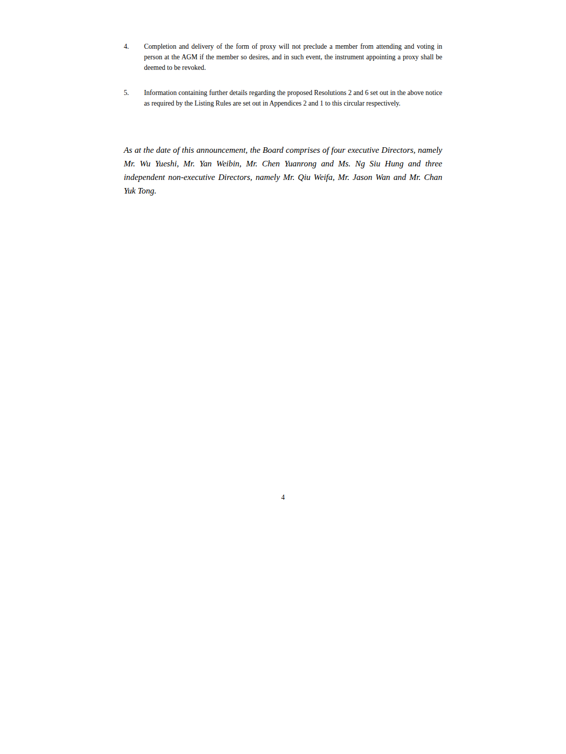4. Completion and delivery of the form of proxy will not preclude a member from attending and voting in person at the AGM if the member so desires, and in such event, the instrument appointing a proxy shall be deemed to be revoked.
5. Information containing further details regarding the proposed Resolutions 2 and 6 set out in the above notice as required by the Listing Rules are set out in Appendices 2 and 1 to this circular respectively.
As at the date of this announcement, the Board comprises of four executive Directors, namely Mr. Wu Yueshi, Mr. Yan Weibin, Mr. Chen Yuanrong and Ms. Ng Siu Hung and three independent non-executive Directors, namely Mr. Qiu Weifa, Mr. Jason Wan and Mr. Chan Yuk Tong.
4